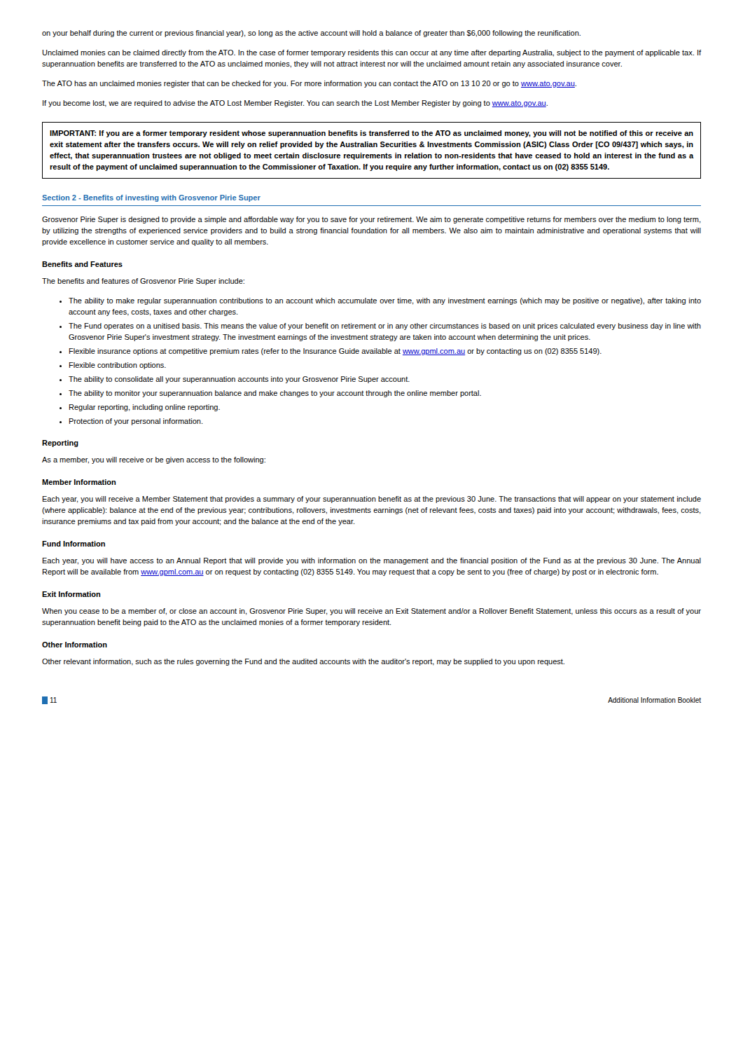on your behalf during the current or previous financial year), so long as the active account will hold a balance of greater than $6,000 following the reunification.
Unclaimed monies can be claimed directly from the ATO. In the case of former temporary residents this can occur at any time after departing Australia, subject to the payment of applicable tax. If superannuation benefits are transferred to the ATO as unclaimed monies, they will not attract interest nor will the unclaimed amount retain any associated insurance cover.
The ATO has an unclaimed monies register that can be checked for you. For more information you can contact the ATO on 13 10 20 or go to www.ato.gov.au.
If you become lost, we are required to advise the ATO Lost Member Register. You can search the Lost Member Register by going to www.ato.gov.au.
IMPORTANT: If you are a former temporary resident whose superannuation benefits is transferred to the ATO as unclaimed money, you will not be notified of this or receive an exit statement after the transfers occurs. We will rely on relief provided by the Australian Securities & Investments Commission (ASIC) Class Order [CO 09/437] which says, in effect, that superannuation trustees are not obliged to meet certain disclosure requirements in relation to non-residents that have ceased to hold an interest in the fund as a result of the payment of unclaimed superannuation to the Commissioner of Taxation. If you require any further information, contact us on (02) 8355 5149.
Section 2 - Benefits of investing with Grosvenor Pirie Super
Grosvenor Pirie Super is designed to provide a simple and affordable way for you to save for your retirement. We aim to generate competitive returns for members over the medium to long term, by utilizing the strengths of experienced service providers and to build a strong financial foundation for all members. We also aim to maintain administrative and operational systems that will provide excellence in customer service and quality to all members.
Benefits and Features
The benefits and features of Grosvenor Pirie Super include:
The ability to make regular superannuation contributions to an account which accumulate over time, with any investment earnings (which may be positive or negative), after taking into account any fees, costs, taxes and other charges.
The Fund operates on a unitised basis. This means the value of your benefit on retirement or in any other circumstances is based on unit prices calculated every business day in line with Grosvenor Pirie Super's investment strategy. The investment earnings of the investment strategy are taken into account when determining the unit prices.
Flexible insurance options at competitive premium rates (refer to the Insurance Guide available at www.gpml.com.au or by contacting us on (02) 8355 5149).
Flexible contribution options.
The ability to consolidate all your superannuation accounts into your Grosvenor Pirie Super account.
The ability to monitor your superannuation balance and make changes to your account through the online member portal.
Regular reporting, including online reporting.
Protection of your personal information.
Reporting
As a member, you will receive or be given access to the following:
Member Information
Each year, you will receive a Member Statement that provides a summary of your superannuation benefit as at the previous 30 June. The transactions that will appear on your statement include (where applicable): balance at the end of the previous year; contributions, rollovers, investments earnings (net of relevant fees, costs and taxes) paid into your account; withdrawals, fees, costs, insurance premiums and tax paid from your account; and the balance at the end of the year.
Fund Information
Each year, you will have access to an Annual Report that will provide you with information on the management and the financial position of the Fund as at the previous 30 June. The Annual Report will be available from www.gpml.com.au or on request by contacting (02) 8355 5149. You may request that a copy be sent to you (free of charge) by post or in electronic form.
Exit Information
When you cease to be a member of, or close an account in, Grosvenor Pirie Super, you will receive an Exit Statement and/or a Rollover Benefit Statement, unless this occurs as a result of your superannuation benefit being paid to the ATO as the unclaimed monies of a former temporary resident.
Other Information
Other relevant information, such as the rules governing the Fund and the audited accounts with the auditor's report, may be supplied to you upon request.
11 Additional Information Booklet